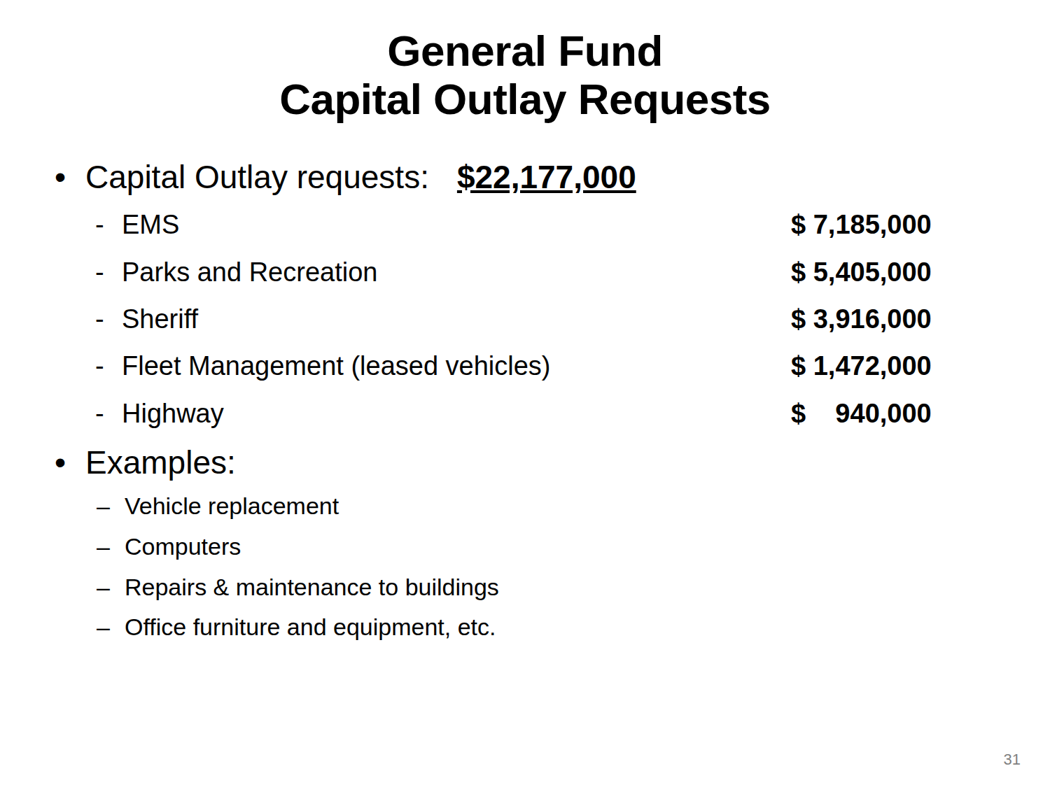General Fund
Capital Outlay Requests
Capital Outlay requests: $22,177,000
EMS$ 7,185,000
Parks and Recreation$ 5,405,000
Sheriff$ 3,916,000
Fleet Management (leased vehicles)$ 1,472,000
Highway$ 940,000
Examples:
Vehicle replacement
Computers
Repairs & maintenance to buildings
Office furniture and equipment, etc.
31